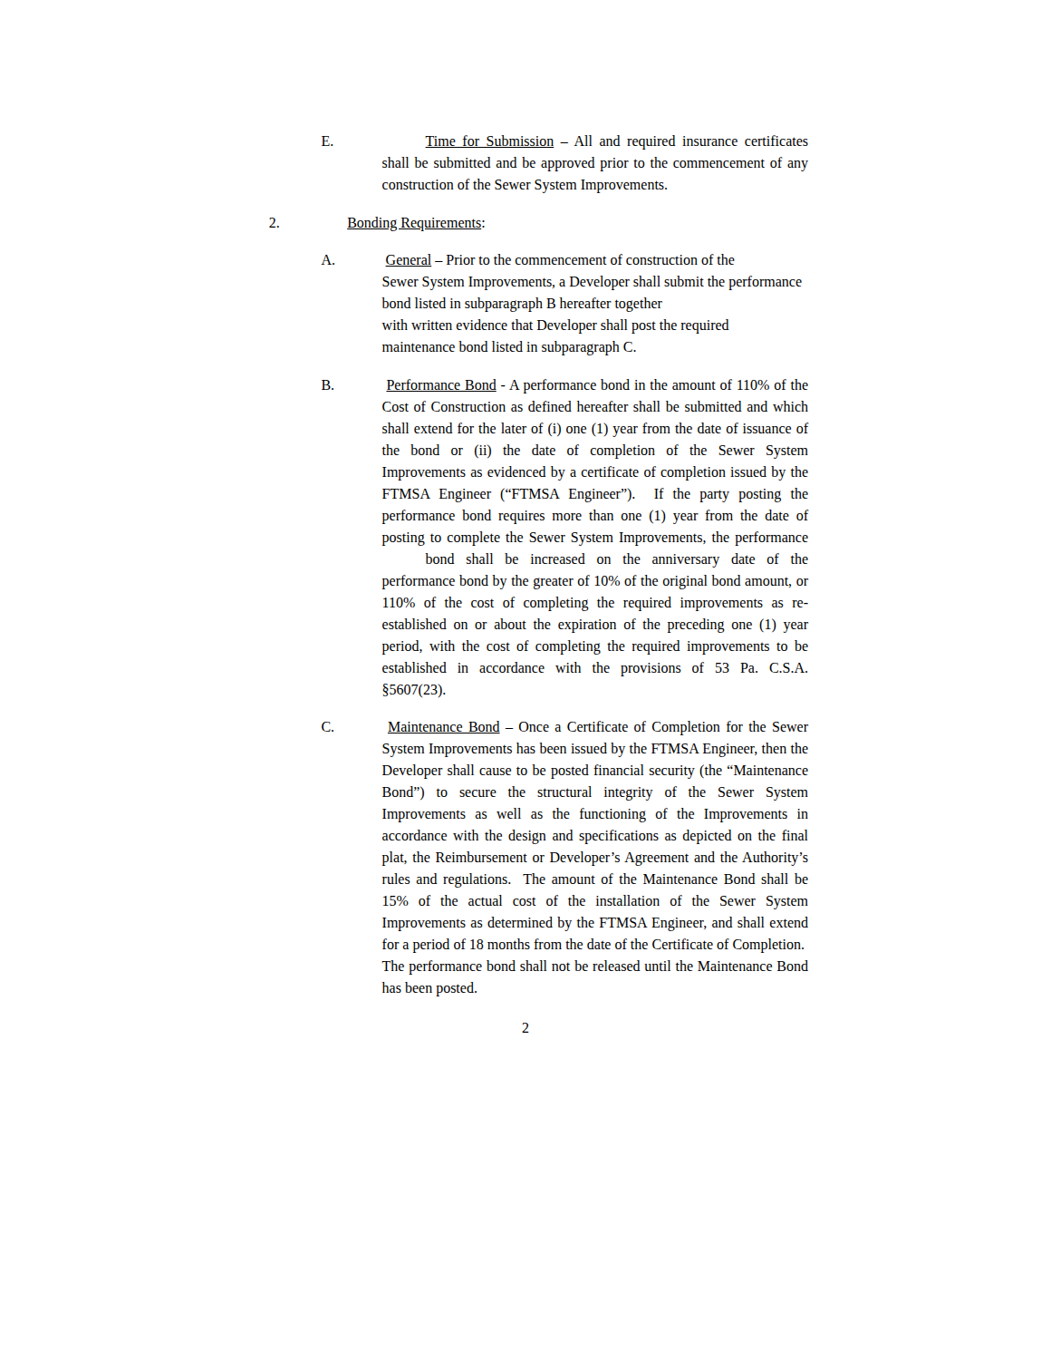E. Time for Submission – All and required insurance certificates shall be submitted and be approved prior to the commencement of any construction of the Sewer System Improvements.
2. Bonding Requirements:
A. General – Prior to the commencement of construction of the
Sewer System Improvements, a Developer shall submit the performance bond listed in subparagraph B hereafter together
with written evidence that Developer shall post the required
maintenance bond listed in subparagraph C.
B. Performance Bond - A performance bond in the amount of 110% of the Cost of Construction as defined hereafter shall be submitted and which shall extend for the later of (i) one (1) year from the date of issuance of the bond or (ii) the date of completion of the Sewer System Improvements as evidenced by a certificate of completion issued by the FTMSA Engineer (“FTMSA Engineer”). If the party posting the performance bond requires more than one (1) year from the date of posting to complete the Sewer System Improvements, the performance bond shall be increased on the anniversary date of the performance bond by the greater of 10% of the original bond amount, or 110% of the cost of completing the required improvements as re-established on or about the expiration of the preceding one (1) year period, with the cost of completing the required improvements to be established in accordance with the provisions of 53 Pa. C.S.A. §5607(23).
C. Maintenance Bond – Once a Certificate of Completion for the Sewer System Improvements has been issued by the FTMSA Engineer, then the Developer shall cause to be posted financial security (the “Maintenance Bond”) to secure the structural integrity of the Sewer System Improvements as well as the functioning of the Improvements in accordance with the design and specifications as depicted on the final plat, the Reimbursement or Developer’s Agreement and the Authority’s rules and regulations. The amount of the Maintenance Bond shall be 15% of the actual cost of the installation of the Sewer System Improvements as determined by the FTMSA Engineer, and shall extend for a period of 18 months from the date of the Certificate of Completion. The performance bond shall not be released until the Maintenance Bond has been posted.
2